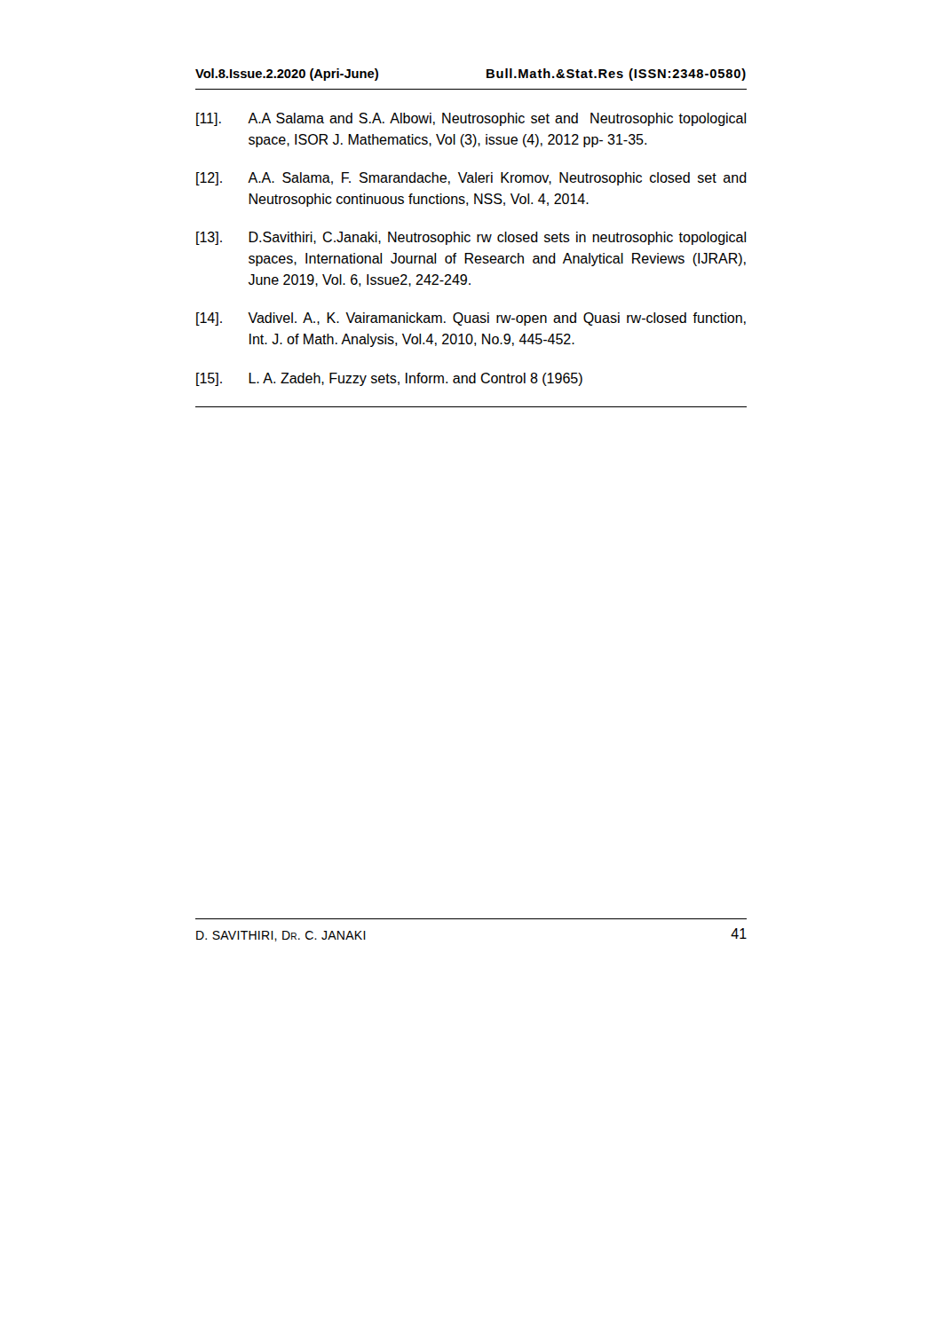Vol.8.Issue.2.2020 (Apri-June) Bull.Math.&Stat.Res (ISSN:2348-0580)
[11]. A.A Salama and S.A. Albowi, Neutrosophic set and Neutrosophic topological space, ISOR J. Mathematics, Vol (3), issue (4), 2012 pp- 31-35.
[12]. A.A. Salama, F. Smarandache, Valeri Kromov, Neutrosophic closed set and Neutrosophic continuous functions, NSS, Vol. 4, 2014.
[13]. D.Savithiri, C.Janaki, Neutrosophic rw closed sets in neutrosophic topological spaces, International Journal of Research and Analytical Reviews (IJRAR), June 2019, Vol. 6, Issue2, 242-249.
[14]. Vadivel. A., K. Vairamanickam. Quasi rw-open and Quasi rw-closed function, Int. J. of Math. Analysis, Vol.4, 2010, No.9, 445-452.
[15]. L. A. Zadeh, Fuzzy sets, Inform. and Control 8 (1965)
D. SAVITHIRI, Dr. C. JANAKI 41